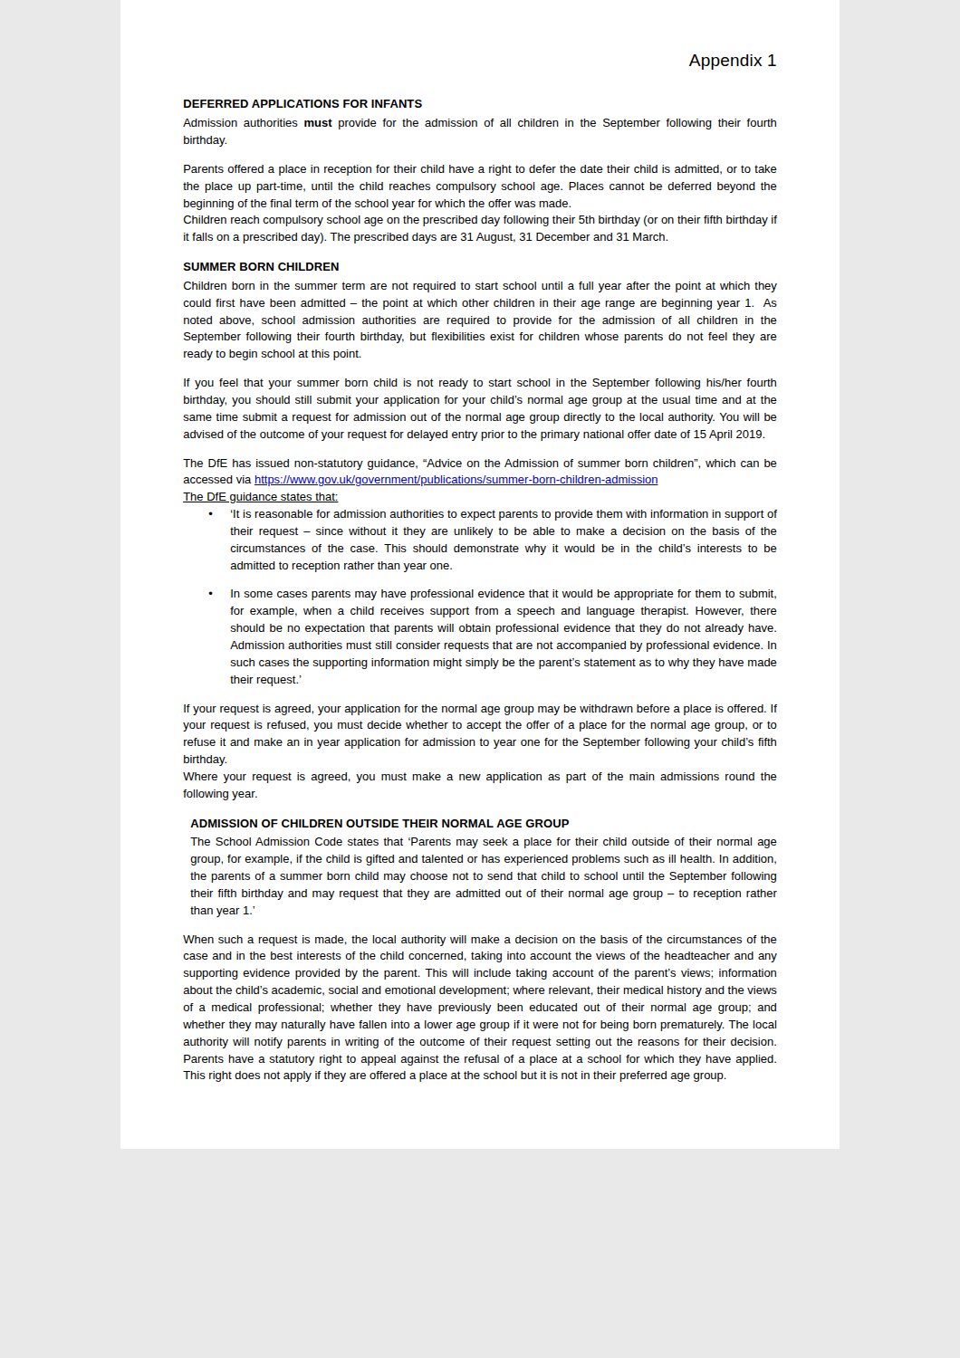Appendix 1
Deferred applications for infants
Admission authorities must provide for the admission of all children in the September following their fourth birthday.
Parents offered a place in reception for their child have a right to defer the date their child is admitted, or to take the place up part-time, until the child reaches compulsory school age. Places cannot be deferred beyond the beginning of the final term of the school year for which the offer was made.
Children reach compulsory school age on the prescribed day following their 5th birthday (or on their fifth birthday if it falls on a prescribed day). The prescribed days are 31 August, 31 December and 31 March.
Summer born children
Children born in the summer term are not required to start school until a full year after the point at which they could first have been admitted – the point at which other children in their age range are beginning year 1. As noted above, school admission authorities are required to provide for the admission of all children in the September following their fourth birthday, but flexibilities exist for children whose parents do not feel they are ready to begin school at this point.
If you feel that your summer born child is not ready to start school in the September following his/her fourth birthday, you should still submit your application for your child’s normal age group at the usual time and at the same time submit a request for admission out of the normal age group directly to the local authority. You will be advised of the outcome of your request for delayed entry prior to the primary national offer date of 15 April 2019.
The DfE has issued non-statutory guidance, “Advice on the Admission of summer born children”, which can be accessed via https://www.gov.uk/government/publications/summer-born-children-admission
The DfE guidance states that:
‘It is reasonable for admission authorities to expect parents to provide them with information in support of their request – since without it they are unlikely to be able to make a decision on the basis of the circumstances of the case. This should demonstrate why it would be in the child’s interests to be admitted to reception rather than year one.
In some cases parents may have professional evidence that it would be appropriate for them to submit, for example, when a child receives support from a speech and language therapist. However, there should be no expectation that parents will obtain professional evidence that they do not already have. Admission authorities must still consider requests that are not accompanied by professional evidence. In such cases the supporting information might simply be the parent’s statement as to why they have made their request.’
If your request is agreed, your application for the normal age group may be withdrawn before a place is offered. If your request is refused, you must decide whether to accept the offer of a place for the normal age group, or to refuse it and make an in year application for admission to year one for the September following your child’s fifth birthday.
Where your request is agreed, you must make a new application as part of the main admissions round the following year.
Admission of children outside their normal age group
The School Admission Code states that ‘Parents may seek a place for their child outside of their normal age group, for example, if the child is gifted and talented or has experienced problems such as ill health. In addition, the parents of a summer born child may choose not to send that child to school until the September following their fifth birthday and may request that they are admitted out of their normal age group – to reception rather than year 1.’
When such a request is made, the local authority will make a decision on the basis of the circumstances of the case and in the best interests of the child concerned, taking into account the views of the headteacher and any supporting evidence provided by the parent. This will include taking account of the parent’s views; information about the child’s academic, social and emotional development; where relevant, their medical history and the views of a medical professional; whether they have previously been educated out of their normal age group; and whether they may naturally have fallen into a lower age group if it were not for being born prematurely. The local authority will notify parents in writing of the outcome of their request setting out the reasons for their decision. Parents have a statutory right to appeal against the refusal of a place at a school for which they have applied. This right does not apply if they are offered a place at the school but it is not in their preferred age group.